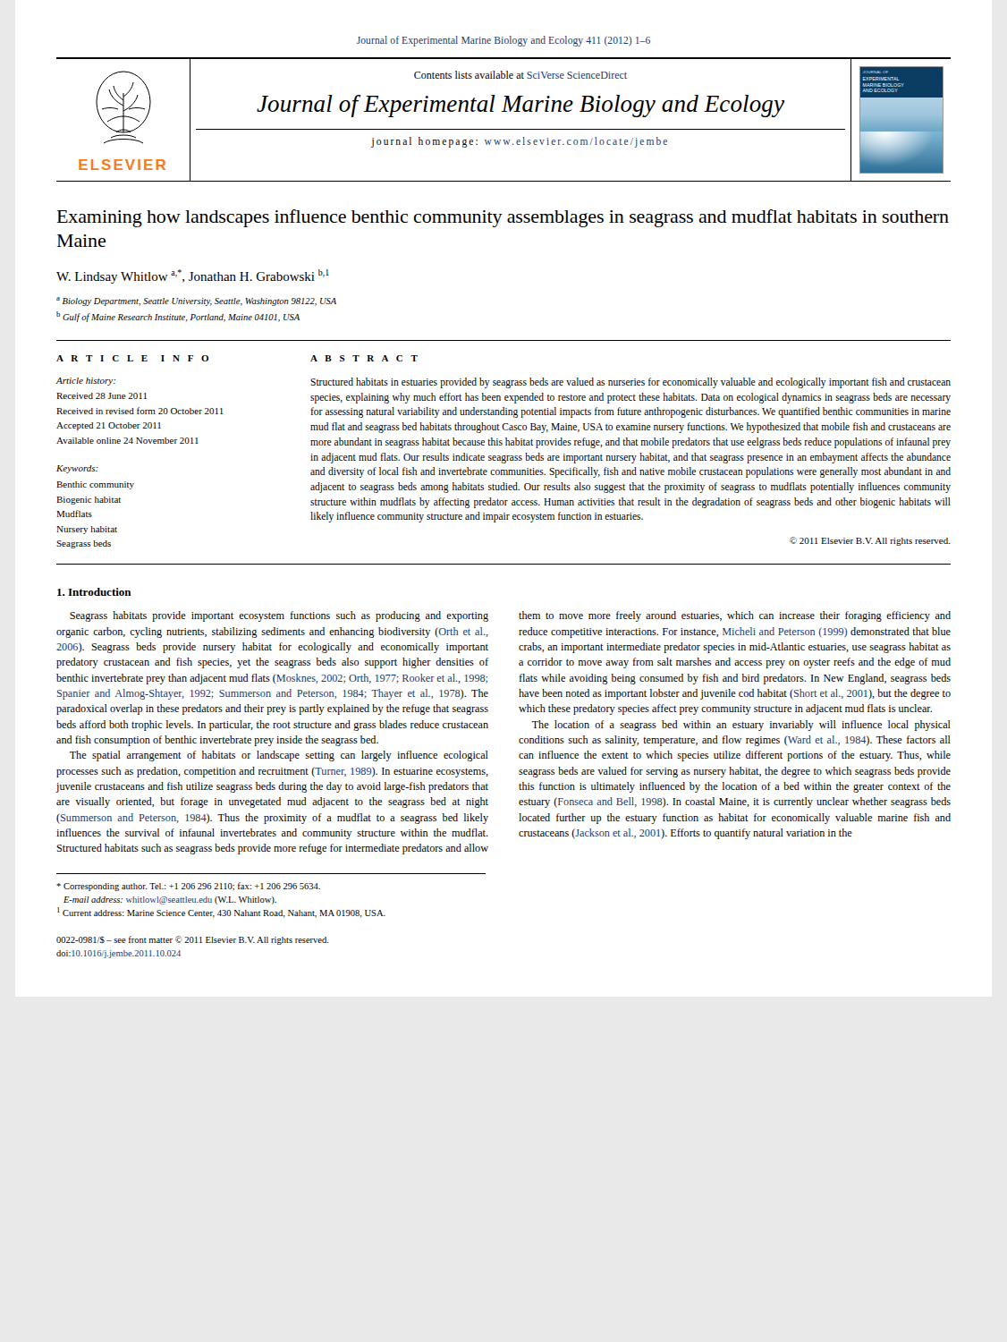Journal of Experimental Marine Biology and Ecology 411 (2012) 1–6
ELSEVIER
Contents lists available at SciVerse ScienceDirect
Journal of Experimental Marine Biology and Ecology
journal homepage: www.elsevier.com/locate/jembe
JOURNAL OF
EXPERIMENTAL
MARINE BIOLOGY
AND ECOLOGY
Examining how landscapes influence benthic community assemblages in seagrass and mudflat habitats in southern Maine
W. Lindsay Whitlow a,*, Jonathan H. Grabowski b,1
a Biology Department, Seattle University, Seattle, Washington 98122, USA
b Gulf of Maine Research Institute, Portland, Maine 04101, USA
A R T I C L E I N F O
Article history:
Received 28 June 2011
Received in revised form 20 October 2011
Accepted 21 October 2011
Available online 24 November 2011
Keywords:
Benthic community
Biogenic habitat
Mudflats
Nursery habitat
Seagrass beds
A B S T R A C T
Structured habitats in estuaries provided by seagrass beds are valued as nurseries for economically valuable and ecologically important fish and crustacean species, explaining why much effort has been expended to restore and protect these habitats. Data on ecological dynamics in seagrass beds are necessary for assessing natural variability and understanding potential impacts from future anthropogenic disturbances. We quantified benthic communities in marine mud flat and seagrass bed habitats throughout Casco Bay, Maine, USA to examine nursery functions. We hypothesized that mobile fish and crustaceans are more abundant in seagrass habitat because this habitat provides refuge, and that mobile predators that use eelgrass beds reduce populations of infaunal prey in adjacent mud flats. Our results indicate seagrass beds are important nursery habitat, and that seagrass presence in an embayment affects the abundance and diversity of local fish and invertebrate communities. Specifically, fish and native mobile crustacean populations were generally most abundant in and adjacent to seagrass beds among habitats studied. Our results also suggest that the proximity of seagrass to mudflats potentially influences community structure within mudflats by affecting predator access. Human activities that result in the degradation of seagrass beds and other biogenic habitats will likely influence community structure and impair ecosystem function in estuaries.
© 2011 Elsevier B.V. All rights reserved.
1. Introduction
Seagrass habitats provide important ecosystem functions such as producing and exporting organic carbon, cycling nutrients, stabilizing sediments and enhancing biodiversity (Orth et al., 2006). Seagrass beds provide nursery habitat for ecologically and economically important predatory crustacean and fish species, yet the seagrass beds also support higher densities of benthic invertebrate prey than adjacent mud flats (Mosknes, 2002; Orth, 1977; Rooker et al., 1998; Spanier and Almog-Shtayer, 1992; Summerson and Peterson, 1984; Thayer et al., 1978). The paradoxical overlap in these predators and their prey is partly explained by the refuge that seagrass beds afford both trophic levels. In particular, the root structure and grass blades reduce crustacean and fish consumption of benthic invertebrate prey inside the seagrass bed.
The spatial arrangement of habitats or landscape setting can largely influence ecological processes such as predation, competition and recruitment (Turner, 1989). In estuarine ecosystems, juvenile crustaceans and fish utilize seagrass beds during the day to avoid large-fish predators that are visually oriented, but forage in unvegetated mud adjacent to the seagrass bed at night (Summerson and Peterson, 1984). Thus the proximity of a mudflat to a seagrass bed likely influences the survival of infaunal invertebrates and community structure within the mudflat. Structured habitats such as seagrass beds provide more refuge for intermediate predators and allow them to move more freely around estuaries, which can increase their foraging efficiency and reduce competitive interactions. For instance, Micheli and Peterson (1999) demonstrated that blue crabs, an important intermediate predator species in mid-Atlantic estuaries, use seagrass habitat as a corridor to move away from salt marshes and access prey on oyster reefs and the edge of mud flats while avoiding being consumed by fish and bird predators. In New England, seagrass beds have been noted as important lobster and juvenile cod habitat (Short et al., 2001), but the degree to which these predatory species affect prey community structure in adjacent mud flats is unclear.
The location of a seagrass bed within an estuary invariably will influence local physical conditions such as salinity, temperature, and flow regimes (Ward et al., 1984). These factors all can influence the extent to which species utilize different portions of the estuary. Thus, while seagrass beds are valued for serving as nursery habitat, the degree to which seagrass beds provide this function is ultimately influenced by the location of a bed within the greater context of the estuary (Fonseca and Bell, 1998). In coastal Maine, it is currently unclear whether seagrass beds located further up the estuary function as habitat for economically valuable marine fish and crustaceans (Jackson et al., 2001). Efforts to quantify natural variation in the
* Corresponding author. Tel.: +1 206 296 2110; fax: +1 206 296 5634.
E-mail address: whitlowl@seattleu.edu (W.L. Whitlow).
1 Current address: Marine Science Center, 430 Nahant Road, Nahant, MA 01908, USA.
0022-0981/$ – see front matter © 2011 Elsevier B.V. All rights reserved. doi:10.1016/j.jembe.2011.10.024